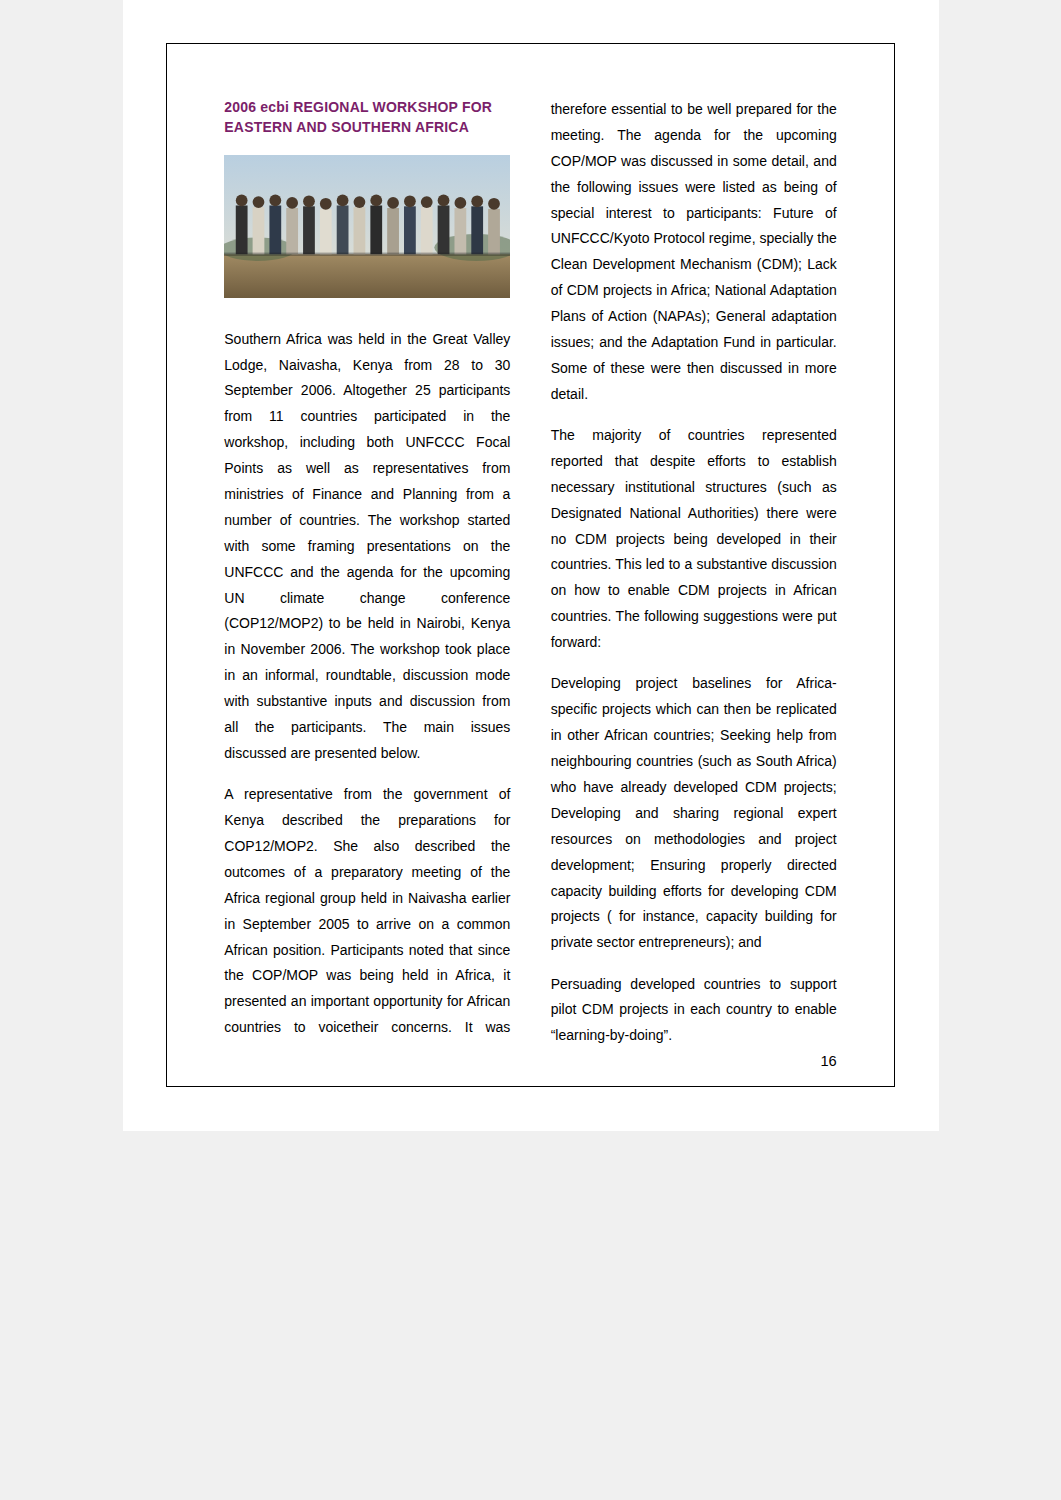2006 ecbi REGIONAL WORKSHOP FOR EASTERN AND SOUTHERN AFRICA
Southern Africa was held in the Great Valley Lodge, Naivasha, Kenya from 28 to 30 September 2006. Altogether 25 participants from 11 countries participated in the workshop, including both UNFCCC Focal Points as well as representatives from ministries of Finance and Planning from a number of countries. The workshop started with some framing presentations on the UNFCCC and the agenda for the upcoming UN climate change conference (COP12/MOP2) to be held in Nairobi, Kenya in November 2006. The workshop took place in an informal, roundtable, discussion mode with substantive inputs and discussion from all the participants. The main issues discussed are presented below.
A representative from the government of Kenya described the preparations for COP12/MOP2. She also described the outcomes of a preparatory meeting of the Africa regional group held in Naivasha earlier in September 2005 to arrive on a common African position. Participants noted that since the COP/MOP was being held in Africa, it presented an important opportunity for African countries to voicetheir concerns. It was therefore essential to be well prepared for the meeting. The agenda for the upcoming COP/MOP was discussed in some detail, and the following issues were listed as being of special interest to participants: Future of UNFCCC/Kyoto Protocol regime, specially the Clean Development Mechanism (CDM); Lack of CDM projects in Africa; National Adaptation Plans of Action (NAPAs); General adaptation issues; and the Adaptation Fund in particular. Some of these were then discussed in more detail.
The majority of countries represented reported that despite efforts to establish necessary institutional structures (such as Designated National Authorities) there were no CDM projects being developed in their countries. This led to a substantive discussion on how to enable CDM projects in African countries. The following suggestions were put forward:
Developing project baselines for Africa-specific projects which can then be replicated in other African countries; Seeking help from neighbouring countries (such as South Africa) who have already developed CDM projects; Developing and sharing regional expert resources on methodologies and project development; Ensuring properly directed capacity building efforts for developing CDM projects ( for instance, capacity building for private sector entrepreneurs); and
Persuading developed countries to support pilot CDM projects in each country to enable “learning-by-doing”.
16